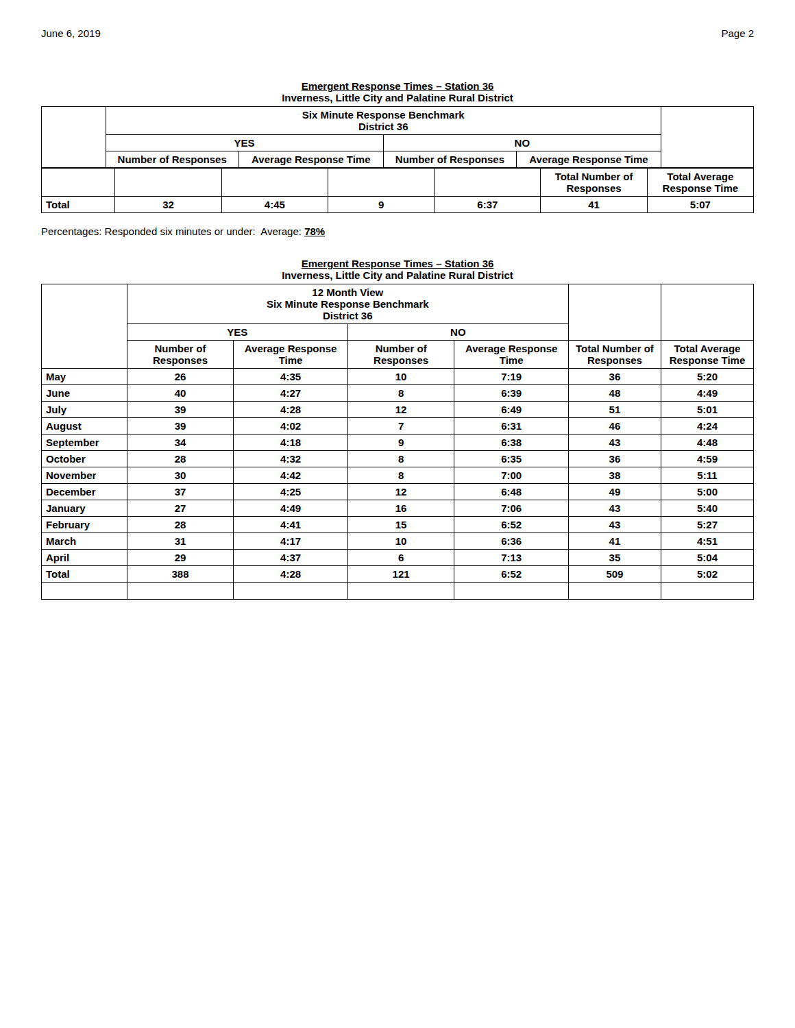June 6, 2019 Page 2
Emergent Response Times – Station 36
Inverness, Little City and Palatine Rural District
| | Six Minute Response Benchmark District 36 | | |
| YES | NO |
| Number of Responses | Average Response Time | Number of Responses | Average Response Time |
| | | | | | Total Number of Responses | Total Average Response Time |
| Total | 32 | 4:45 | 9 | 6:37 | 41 | 5:07 |
Percentages: Responded six minutes or under: Average: 78%
Emergent Response Times – Station 36
Inverness, Little City and Palatine Rural District
| | 12 Month View Six Minute Response Benchmark District 36 | | |
| YES | NO |
| Number of Responses | Average Response Time | Number of Responses | Average Response Time | Total Number of Responses | Total Average Response Time |
| May | 26 | 4:35 | 10 | 7:19 | 36 | 5:20 |
| June | 40 | 4:27 | 8 | 6:39 | 48 | 4:49 |
| July | 39 | 4:28 | 12 | 6:49 | 51 | 5:01 |
| August | 39 | 4:02 | 7 | 6:31 | 46 | 4:24 |
| September | 34 | 4:18 | 9 | 6:38 | 43 | 4:48 |
| October | 28 | 4:32 | 8 | 6:35 | 36 | 4:59 |
| November | 30 | 4:42 | 8 | 7:00 | 38 | 5:11 |
| December | 37 | 4:25 | 12 | 6:48 | 49 | 5:00 |
| January | 27 | 4:49 | 16 | 7:06 | 43 | 5:40 |
| February | 28 | 4:41 | 15 | 6:52 | 43 | 5:27 |
| March | 31 | 4:17 | 10 | 6:36 | 41 | 4:51 |
| April | 29 | 4:37 | 6 | 7:13 | 35 | 5:04 |
| Total | 388 | 4:28 | 121 | 6:52 | 509 | 5:02 |